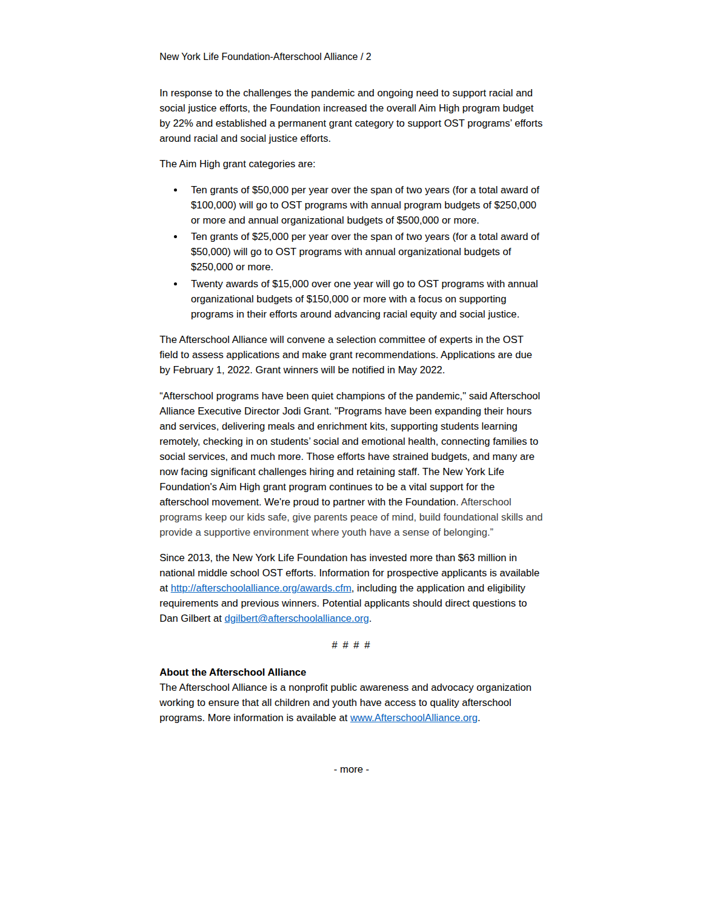New York Life Foundation-Afterschool Alliance / 2
In response to the challenges the pandemic and ongoing need to support racial and social justice efforts, the Foundation increased the overall Aim High program budget by 22% and established a permanent grant category to support OST programs’ efforts around racial and social justice efforts.
The Aim High grant categories are:
Ten grants of $50,000 per year over the span of two years (for a total award of $100,000) will go to OST programs with annual program budgets of $250,000 or more and annual organizational budgets of $500,000 or more.
Ten grants of $25,000 per year over the span of two years (for a total award of $50,000) will go to OST programs with annual organizational budgets of $250,000 or more.
Twenty awards of $15,000 over one year will go to OST programs with annual organizational budgets of $150,000 or more with a focus on supporting programs in their efforts around advancing racial equity and social justice.
The Afterschool Alliance will convene a selection committee of experts in the OST field to assess applications and make grant recommendations. Applications are due by February 1, 2022. Grant winners will be notified in May 2022.
“Afterschool programs have been quiet champions of the pandemic," said Afterschool Alliance Executive Director Jodi Grant. "Programs have been expanding their hours and services, delivering meals and enrichment kits, supporting students learning remotely, checking in on students’ social and emotional health, connecting families to social services, and much more. Those efforts have strained budgets, and many are now facing significant challenges hiring and retaining staff. The New York Life Foundation's Aim High grant program continues to be a vital support for the afterschool movement. We're proud to partner with the Foundation. Afterschool programs keep our kids safe, give parents peace of mind, build foundational skills and provide a supportive environment where youth have a sense of belonging.”
Since 2013, the New York Life Foundation has invested more than $63 million in national middle school OST efforts. Information for prospective applicants is available at http://afterschoolalliance.org/awards.cfm, including the application and eligibility requirements and previous winners. Potential applicants should direct questions to Dan Gilbert at dgilbert@afterschoolalliance.org.
# # # #
About the Afterschool Alliance
The Afterschool Alliance is a nonprofit public awareness and advocacy organization working to ensure that all children and youth have access to quality afterschool programs. More information is available at www.AfterschoolAlliance.org.
- more -